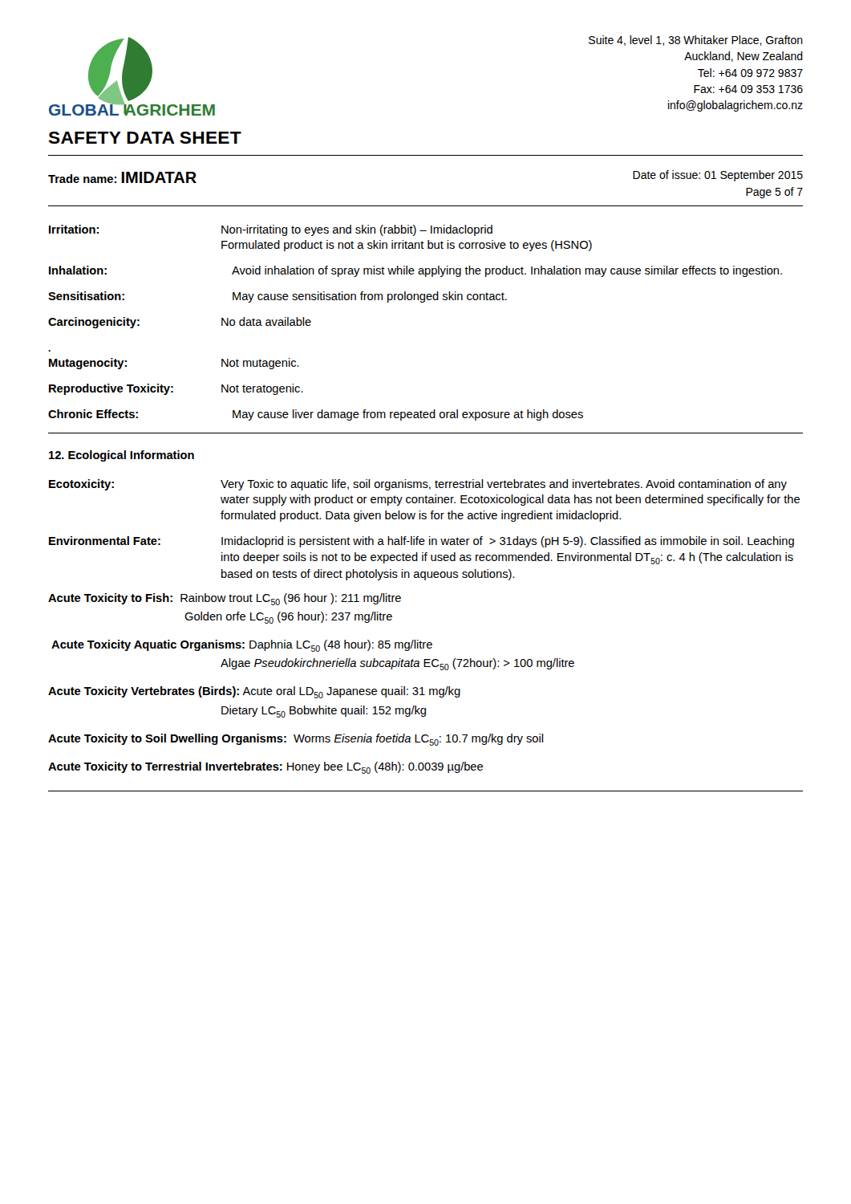GLOBALAGRICHEM
Suite 4, level 1, 38 Whitaker Place, Grafton
Auckland, New Zealand
Tel: +64 09 972 9837
Fax: +64 09 353 1736
info@globalagrichem.co.nz
SAFETY DATA SHEET
Trade name: IMIDATAR
Date of issue: 01 September 2015
Page 5 of 7
| Irritation: | Non-irritating to eyes and skin (rabbit) – Imidacloprid Formulated product is not a skin irritant but is corrosive to eyes (HSNO) |
| Inhalation: | Avoid inhalation of spray mist while applying the product. Inhalation may cause similar effects to ingestion. |
| Sensitisation: | May cause sensitisation from prolonged skin contact. |
| Carcinogenicity: | No data available |
| . Mutagenocity: | Not mutagenic. |
| Reproductive Toxicity: | Not teratogenic. |
| Chronic Effects: | May cause liver damage from repeated oral exposure at high doses |
12. Ecological Information
| Ecotoxicity: | Very Toxic to aquatic life, soil organisms, terrestrial vertebrates and invertebrates. Avoid contamination of any water supply with product or empty container. Ecotoxicological data has not been determined specifically for the formulated product. Data given below is for the active ingredient imidacloprid. |
| Environmental Fate: | Imidacloprid is persistent with a half-life in water of > 31days (pH 5-9). Classified as immobile in soil. Leaching into deeper soils is not to be expected if used as recommended. Environmental DT 50 : c. 4 h (The calculation is based on tests of direct photolysis in aqueous solutions). |
Acute Toxicity to Fish: Rainbow trout LC50 (96 hour ): 211 mg/litre
Golden orfe LC50 (96 hour): 237 mg/litre
Acute Toxicity Aquatic Organisms: Daphnia LC50 (48 hour): 85 mg/litre
Algae Pseudokirchneriella subcapitata EC50 (72hour): > 100 mg/litre
Acute Toxicity Vertebrates (Birds): Acute oral LD50 Japanese quail: 31 mg/kg
Dietary LC50 Bobwhite quail: 152 mg/kg
Acute Toxicity to Soil Dwelling Organisms: Worms Eisenia foetida LC50: 10.7 mg/kg dry soil
Acute Toxicity to Terrestrial Invertebrates: Honey bee LC50 (48h): 0.0039 µg/bee